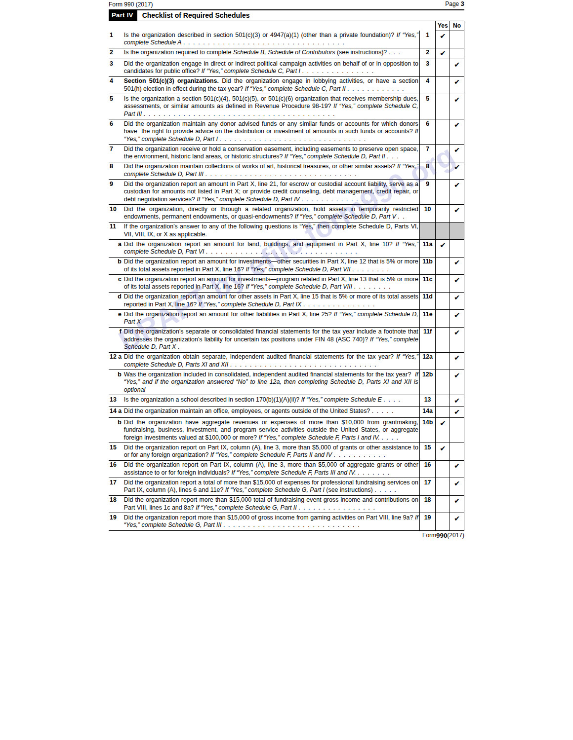DRAFT by efile.form990.org
Form 990 (2017)
Page 3
Part IV
Checklist of Required Schedules
| | | | Yes | No |
| --- | --- | --- | --- | --- |
| 1 | Is the organization described in section 501(c)(3) or 4947(a)(1) (other than a private foundation)? If “Yes,” complete Schedule A . . . . . . . . . . . . . . . . . . . . . . . . . . . . . . . . . | 1 | ✔ | |
| 2 | Is the organization required to complete Schedule B, Schedule of Contributors (see instructions)? . . . | 2 | ✔ | |
| 3 | Did the organization engage in direct or indirect political campaign activities on behalf of or in opposition to candidates for public office? If “Yes,” complete Schedule C, Part I . . . . . . . . . . . . . . . | 3 | | ✔ |
| 4 | Section 501(c)(3) organizations. Did the organization engage in lobbying activities, or have a section 501(h) election in effect during the tax year? If “Yes,” complete Schedule C, Part II . . . . . . . . . . . . | 4 | | ✔ |
| 5 | Is the organization a section 501(c)(4), 501(c)(5), or 501(c)(6) organization that receives membership dues, assessments, or similar amounts as defined in Revenue Procedure 98-19? If “Yes,” complete Schedule C, Part III . . . . . . . . . . . . . . . . . . . . . . . . . . . . . . . . . . . . . . . | 5 | | ✔ |
| 6 | Did the organization maintain any donor advised funds or any similar funds or accounts for which donors have the right to provide advice on the distribution or investment of amounts in such funds or accounts? If “Yes,” complete Schedule D, Part I . . . . . . . . . . . . . . . . . . . . . . . . . . . . . . | 6 | | ✔ |
| 7 | Did the organization receive or hold a conservation easement, including easements to preserve open space, the environment, historic land areas, or historic structures? If “Yes,” complete Schedule D, Part II . . . | 7 | | ✔ |
| 8 | Did the organization maintain collections of works of art, historical treasures, or other similar assets? If “Yes,” complete Schedule D, Part III . . . . . . . . . . . . . . . . . . . . . . . . . . . . . . . | 8 | | ✔ |
| 9 | Did the organization report an amount in Part X, line 21, for escrow or custodial account liability, serve as a custodian for amounts not listed in Part X; or provide credit counseling, debt management, credit repair, or debt negotiation services? If “Yes,” complete Schedule D, Part IV . . . . . . . . . . . . . . . . | 9 | | ✔ |
| 10 | Did the organization, directly or through a related organization, hold assets in temporarily restricted endowments, permanent endowments, or quasi-endowments? If “Yes,” complete Schedule D, Part V . . | 10 | | ✔ |
| 11 | If the organization’s answer to any of the following questions is “Yes,” then complete Schedule D, Parts VI, VII, VIII, IX, or X as applicable. | | | |
| a | Did the organization report an amount for land, buildings, and equipment in Part X, line 10? If “Yes,” complete Schedule D, Part VI . . . . . . . . . . . . . . . . . . . . . . . . . . . . . . . | 11a | ✔ | |
| b | Did the organization report an amount for investments—other securities in Part X, line 12 that is 5% or more of its total assets reported in Part X, line 16? If “Yes,” complete Schedule D, Part VII . . . . . . . . | 11b | | ✔ |
| c | Did the organization report an amount for investments—program related in Part X, line 13 that is 5% or more of its total assets reported in Part X, line 16? If “Yes,” complete Schedule D, Part VIII . . . . . . . . | 11c | | ✔ |
| d | Did the organization report an amount for other assets in Part X, line 15 that is 5% or more of its total assets reported in Part X, line 16? If “Yes,” complete Schedule D, Part IX . . . . . . . . . . . . . . . | 11d | | ✔ |
| e | Did the organization report an amount for other liabilities in Part X, line 25? If “Yes,” complete Schedule D, Part X | 11e | | ✔ |
| f | Did the organization’s separate or consolidated financial statements for the tax year include a footnote that addresses the organization’s liability for uncertain tax positions under FIN 48 (ASC 740)? If “Yes,” complete Schedule D, Part X . | 11f | | ✔ |
| 12 a | Did the organization obtain separate, independent audited financial statements for the tax year? If “Yes,” complete Schedule D, Parts XI and XII . . . . . . . . . . . . . . . . . . . . . . . . . . . . . . | 12a | | ✔ |
| b | Was the organization included in consolidated, independent audited financial statements for the tax year? If “Yes,” and if the organization answered “No” to line 12a, then completing Schedule D, Parts XI and XII is optional | 12b | | ✔ |
| 13 | Is the organization a school described in section 170(b)(1)(A)(ii)? If “Yes,” complete Schedule E . . . . | 13 | | ✔ |
| 14 a | Did the organization maintain an office, employees, or agents outside of the United States? . . . . . | 14a | | ✔ |
| b | Did the organization have aggregate revenues or expenses of more than $10,000 from grantmaking, fundraising, business, investment, and program service activities outside the United States, or aggregate foreign investments valued at $100,000 or more? If “Yes,” complete Schedule F, Parts I and IV. . . . . | 14b | ✔ | |
| 15 | Did the organization report on Part IX, column (A), line 3, more than $5,000 of grants or other assistance to or for any foreign organization? If “Yes,” complete Schedule F, Parts II and IV . . . . . . . . . . . | 15 | ✔ | |
| 16 | Did the organization report on Part IX, column (A), line 3, more than $5,000 of aggregate grants or other assistance to or for foreign individuals? If “Yes,” complete Schedule F, Parts III and IV. . . . . . . . | 16 | | ✔ |
| 17 | Did the organization report a total of more than $15,000 of expenses for professional fundraising services on Part IX, column (A), lines 6 and 11e? If “Yes,” complete Schedule G, Part I (see instructions) . . . . . | 17 | | ✔ |
| 18 | Did the organization report more than $15,000 total of fundraising event gross income and contributions on Part VIII, lines 1c and 8a? If “Yes,” complete Schedule G, Part II . . . . . . . . . . . . . . . . | 18 | | ✔ |
| 19 | Did the organization report more than $15,000 of gross income from gaming activities on Part VIII, line 9a? If “Yes,” complete Schedule G, Part III . . . . . . . . . . . . . . . . . . . . . . . . . . . . | 19 | | ✔ |
Form 990 (2017)